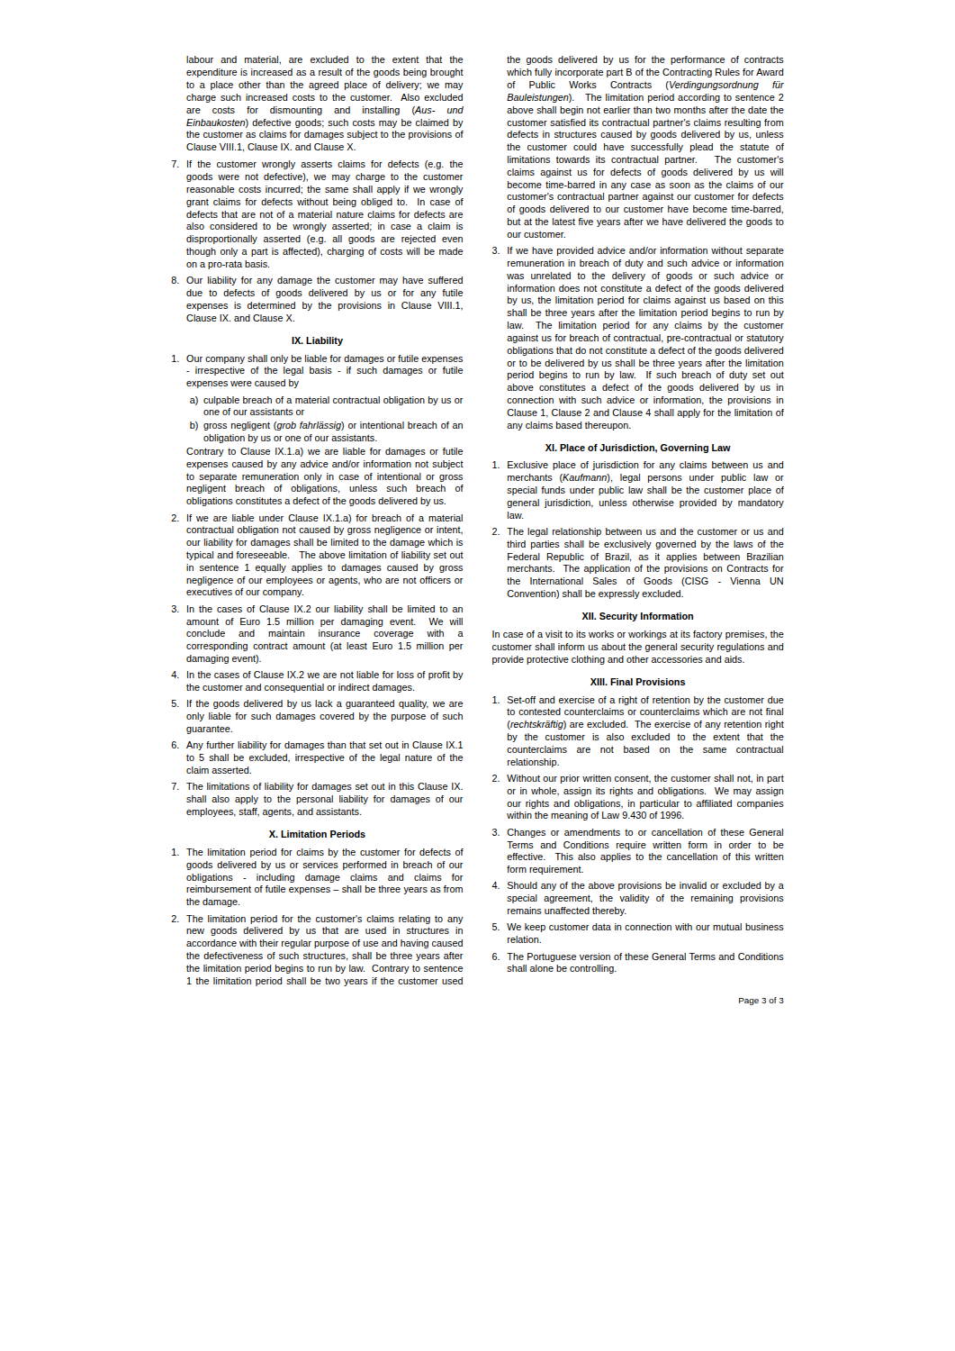labour and material, are excluded to the extent that the expenditure is increased as a result of the goods being brought to a place other than the agreed place of delivery; we may charge such increased costs to the customer. Also excluded are costs for dismounting and installing (Aus- und Einbaukosten) defective goods; such costs may be claimed by the customer as claims for damages subject to the provisions of Clause VIII.1, Clause IX. and Clause X.
If the customer wrongly asserts claims for defects (e.g. the goods were not defective), we may charge to the customer reasonable costs incurred; the same shall apply if we wrongly grant claims for defects without being obliged to. In case of defects that are not of a material nature claims for defects are also considered to be wrongly asserted; in case a claim is disproportionally asserted (e.g. all goods are rejected even though only a part is affected), charging of costs will be made on a pro-rata basis.
Our liability for any damage the customer may have suffered due to defects of goods delivered by us or for any futile expenses is determined by the provisions in Clause VIII.1, Clause IX. and Clause X.
IX. Liability
Our company shall only be liable for damages or futile expenses - irrespective of the legal basis - if such damages or futile expenses were caused by
culpable breach of a material contractual obligation by us or one of our assistants or
gross negligent (grob fahrlässig) or intentional breach of an obligation by us or one of our assistants.
Contrary to Clause IX.1.a) we are liable for damages or futile expenses caused by any advice and/or information not subject to separate remuneration only in case of intentional or gross negligent breach of obligations, unless such breach of obligations constitutes a defect of the goods delivered by us.
If we are liable under Clause IX.1.a) for breach of a material contractual obligation not caused by gross negligence or intent, our liability for damages shall be limited to the damage which is typical and foreseeable. The above limitation of liability set out in sentence 1 equally applies to damages caused by gross negligence of our employees or agents, who are not officers or executives of our company.
In the cases of Clause IX.2 our liability shall be limited to an amount of Euro 1.5 million per damaging event. We will conclude and maintain insurance coverage with a corresponding contract amount (at least Euro 1.5 million per damaging event).
In the cases of Clause IX.2 we are not liable for loss of profit by the customer and consequential or indirect damages.
If the goods delivered by us lack a guaranteed quality, we are only liable for such damages covered by the purpose of such guarantee.
Any further liability for damages than that set out in Clause IX.1 to 5 shall be excluded, irrespective of the legal nature of the claim asserted.
The limitations of liability for damages set out in this Clause IX. shall also apply to the personal liability for damages of our employees, staff, agents, and assistants.
X. Limitation Periods
The limitation period for claims by the customer for defects of goods delivered by us or services performed in breach of our obligations - including damage claims and claims for reimbursement of futile expenses – shall be three years as from the damage.
The limitation period for the customer's claims relating to any new goods delivered by us that are used in structures in accordance with their regular purpose of use and having caused the defectiveness of such structures, shall be three years after the limitation period begins to run by law. Contrary to sentence 1 the limitation period shall be two years if the customer used the goods delivered by us for the performance of contracts which fully incorporate part B of the Contracting Rules for Award of Public Works Contracts (Verdingungsordnung für Bauleistungen). The limitation period according to sentence 2 above shall begin not earlier than two months after the date the customer satisfied its contractual partner's claims resulting from defects in structures caused by goods delivered by us, unless the customer could have successfully plead the statute of limitations towards its contractual partner. The customer's claims against us for defects of goods delivered by us will become time-barred in any case as soon as the claims of our customer's contractual partner against our customer for defects of goods delivered to our customer have become time-barred, but at the latest five years after we have delivered the goods to our customer.
If we have provided advice and/or information without separate remuneration in breach of duty and such advice or information was unrelated to the delivery of goods or such advice or information does not constitute a defect of the goods delivered by us, the limitation period for claims against us based on this shall be three years after the limitation period begins to run by law. The limitation period for any claims by the customer against us for breach of contractual, pre-contractual or statutory obligations that do not constitute a defect of the goods delivered or to be delivered by us shall be three years after the limitation period begins to run by law. If such breach of duty set out above constitutes a defect of the goods delivered by us in connection with such advice or information, the provisions in Clause 1, Clause 2 and Clause 4 shall apply for the limitation of any claims based thereupon.
XI. Place of Jurisdiction, Governing Law
Exclusive place of jurisdiction for any claims between us and merchants (Kaufmann), legal persons under public law or special funds under public law shall be the customer place of general jurisdiction, unless otherwise provided by mandatory law.
The legal relationship between us and the customer or us and third parties shall be exclusively governed by the laws of the Federal Republic of Brazil, as it applies between Brazilian merchants. The application of the provisions on Contracts for the International Sales of Goods (CISG - Vienna UN Convention) shall be expressly excluded.
XII. Security Information
In case of a visit to its works or workings at its factory premises, the customer shall inform us about the general security regulations and provide protective clothing and other accessories and aids.
XIII. Final Provisions
Set-off and exercise of a right of retention by the customer due to contested counterclaims or counterclaims which are not final (rechtskräftig) are excluded. The exercise of any retention right by the customer is also excluded to the extent that the counterclaims are not based on the same contractual relationship.
Without our prior written consent, the customer shall not, in part or in whole, assign its rights and obligations. We may assign our rights and obligations, in particular to affiliated companies within the meaning of Law 9.430 of 1996.
Changes or amendments to or cancellation of these General Terms and Conditions require written form in order to be effective. This also applies to the cancellation of this written form requirement.
Should any of the above provisions be invalid or excluded by a special agreement, the validity of the remaining provisions remains unaffected thereby.
We keep customer data in connection with our mutual business relation.
The Portuguese version of these General Terms and Conditions shall alone be controlling.
Page 3 of 3